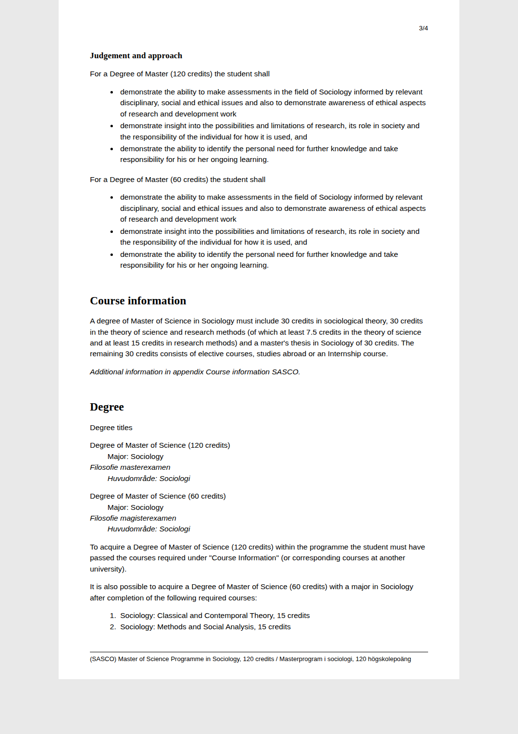3/4
Judgement and approach
For a Degree of Master (120 credits) the student shall
demonstrate the ability to make assessments in the field of Sociology informed by relevant disciplinary, social and ethical issues and also to demonstrate awareness of ethical aspects of research and development work
demonstrate insight into the possibilities and limitations of research, its role in society and the responsibility of the individual for how it is used, and
demonstrate the ability to identify the personal need for further knowledge and take responsibility for his or her ongoing learning.
For a Degree of Master (60 credits) the student shall
demonstrate the ability to make assessments in the field of Sociology informed by relevant disciplinary, social and ethical issues and also to demonstrate awareness of ethical aspects of research and development work
demonstrate insight into the possibilities and limitations of research, its role in society and the responsibility of the individual for how it is used, and
demonstrate the ability to identify the personal need for further knowledge and take responsibility for his or her ongoing learning.
Course information
A degree of Master of Science in Sociology must include 30 credits in sociological theory, 30 credits in the theory of science and research methods (of which at least 7.5 credits in the theory of science and at least 15 credits in research methods) and a master's thesis in Sociology of 30 credits. The remaining 30 credits consists of elective courses, studies abroad or an Internship course.
Additional information in appendix Course information SASCO.
Degree
Degree titles
Degree of Master of Science (120 credits)
Major: Sociology
Filosofie masterexamen
Huvudområde: Sociologi
Degree of Master of Science (60 credits)
Major: Sociology
Filosofie magisterexamen
Huvudområde: Sociologi
To acquire a Degree of Master of Science (120 credits) within the programme the student must have passed the courses required under "Course Information" (or corresponding courses at another university).
It is also possible to acquire a Degree of Master of Science (60 credits) with a major in Sociology after completion of the following required courses:
Sociology: Classical and Contemporal Theory, 15 credits
Sociology: Methods and Social Analysis, 15 credits
(SASCO) Master of Science Programme in Sociology, 120 credits / Masterprogram i sociologi, 120 högskolepoäng